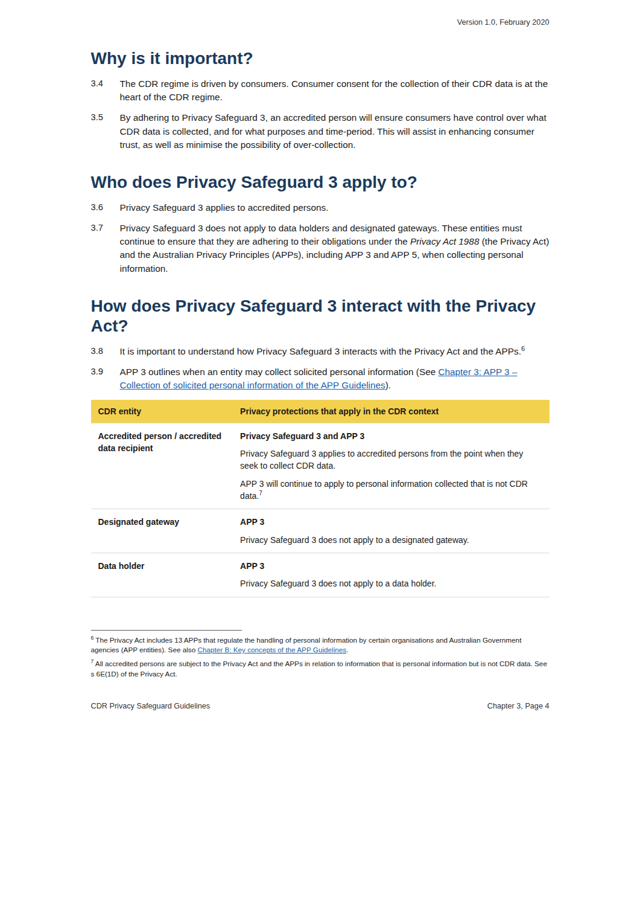Version 1.0, February 2020
Why is it important?
3.4
The CDR regime is driven by consumers. Consumer consent for the collection of their CDR data is at the heart of the CDR regime.
3.5
By adhering to Privacy Safeguard 3, an accredited person will ensure consumers have control over what CDR data is collected, and for what purposes and time-period. This will assist in enhancing consumer trust, as well as minimise the possibility of over-collection.
Who does Privacy Safeguard 3 apply to?
3.6
Privacy Safeguard 3 applies to accredited persons.
3.7
Privacy Safeguard 3 does not apply to data holders and designated gateways. These entities must continue to ensure that they are adhering to their obligations under the Privacy Act 1988 (the Privacy Act) and the Australian Privacy Principles (APPs), including APP 3 and APP 5, when collecting personal information.
How does Privacy Safeguard 3 interact with the Privacy Act?
3.8
It is important to understand how Privacy Safeguard 3 interacts with the Privacy Act and the APPs.6
3.9
APP 3 outlines when an entity may collect solicited personal information (See Chapter 3: APP 3 – Collection of solicited personal information of the APP Guidelines).
| CDR entity | Privacy protections that apply in the CDR context |
| --- | --- |
| Accredited person / accredited data recipient | Privacy Safeguard 3 and APP 3 Privacy Safeguard 3 applies to accredited persons from the point when they seek to collect CDR data. APP 3 will continue to apply to personal information collected that is not CDR data. 7 |
| Designated gateway | APP 3 Privacy Safeguard 3 does not apply to a designated gateway. |
| Data holder | APP 3 Privacy Safeguard 3 does not apply to a data holder. |
6 The Privacy Act includes 13 APPs that regulate the handling of personal information by certain organisations and Australian Government agencies (APP entities). See also Chapter B: Key concepts of the APP Guidelines.
7 All accredited persons are subject to the Privacy Act and the APPs in relation to information that is personal information but is not CDR data. See s 6E(1D) of the Privacy Act.
CDR Privacy Safeguard Guidelines Chapter 3, Page 4